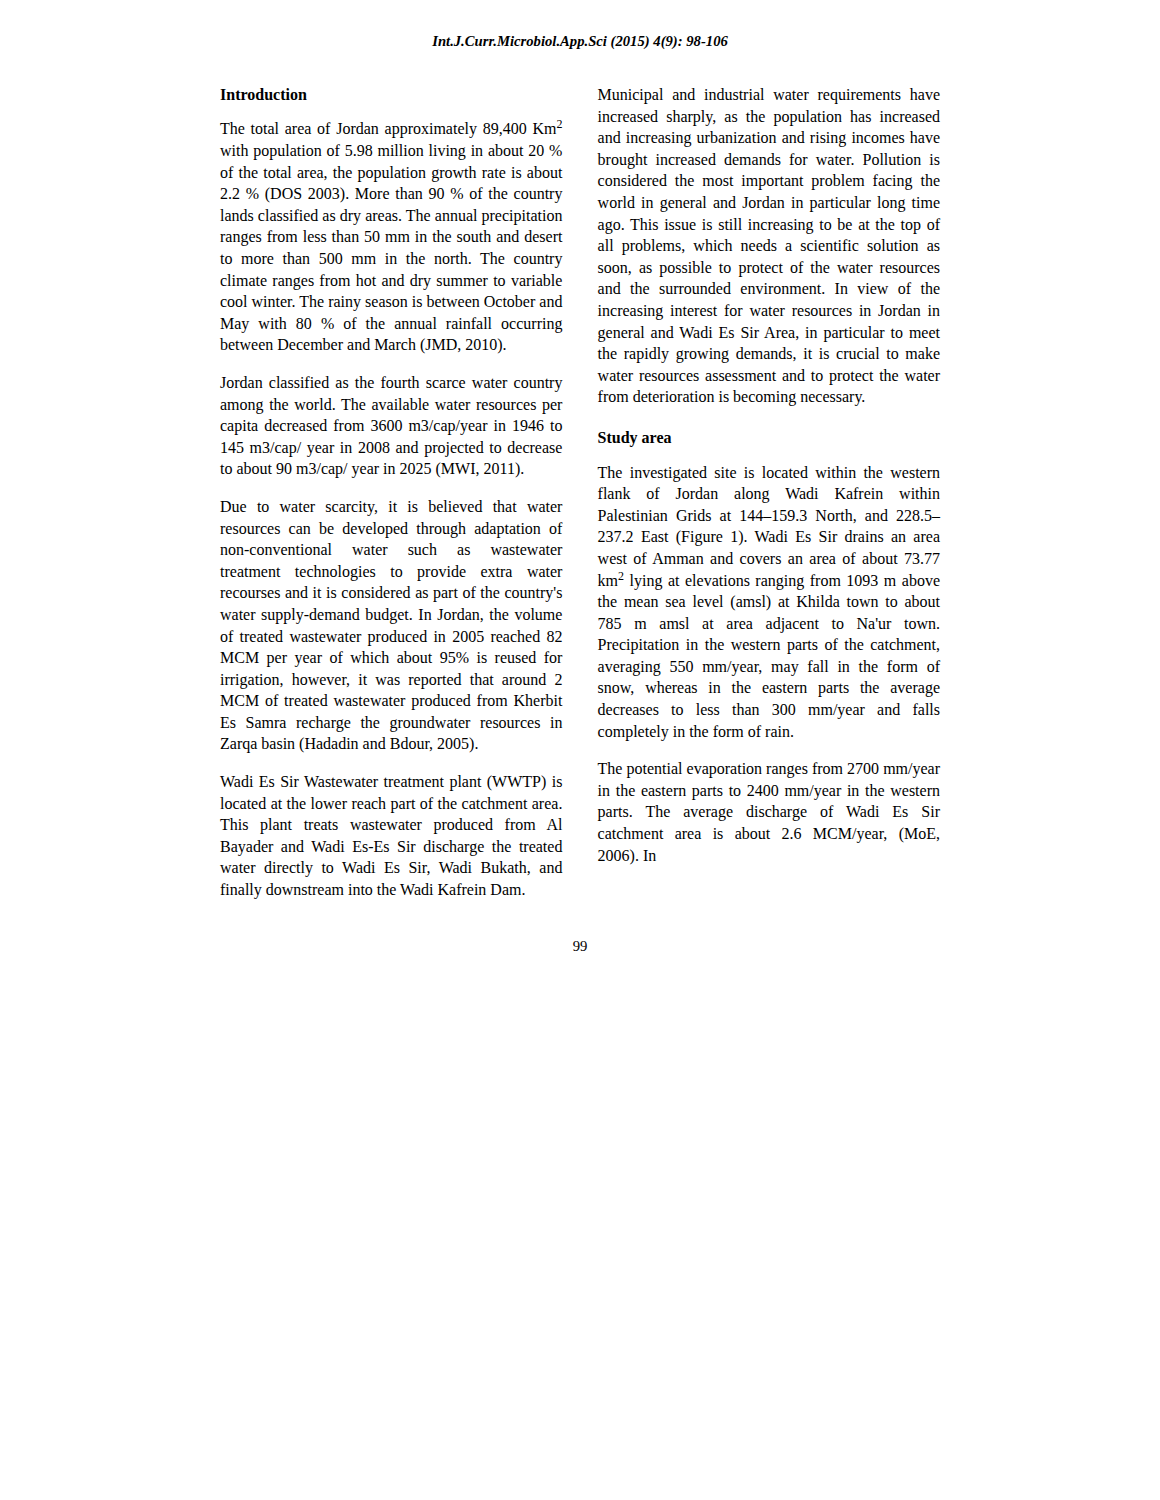Int.J.Curr.Microbiol.App.Sci (2015) 4(9): 98-106
Introduction
The total area of Jordan approximately 89,400 Km2 with population of 5.98 million living in about 20 % of the total area, the population growth rate is about 2.2 % (DOS 2003). More than 90 % of the country lands classified as dry areas. The annual precipitation ranges from less than 50 mm in the south and desert to more than 500 mm in the north. The country climate ranges from hot and dry summer to variable cool winter. The rainy season is between October and May with 80 % of the annual rainfall occurring between December and March (JMD, 2010).
Jordan classified as the fourth scarce water country among the world. The available water resources per capita decreased from 3600 m3/cap/year in 1946 to 145 m3/cap/ year in 2008 and projected to decrease to about 90 m3/cap/ year in 2025 (MWI, 2011).
Due to water scarcity, it is believed that water resources can be developed through adaptation of non-conventional water such as wastewater treatment technologies to provide extra water recourses and it is considered as part of the country's water supply-demand budget. In Jordan, the volume of treated wastewater produced in 2005 reached 82 MCM per year of which about 95% is reused for irrigation, however, it was reported that around 2 MCM of treated wastewater produced from Kherbit Es Samra recharge the groundwater resources in Zarqa basin (Hadadin and Bdour, 2005).
Wadi Es Sir Wastewater treatment plant (WWTP) is located at the lower reach part of the catchment area. This plant treats wastewater produced from Al Bayader and Wadi Es-Es Sir discharge the treated water directly to Wadi Es Sir, Wadi Bukath, and finally downstream into the Wadi Kafrein Dam.
Municipal and industrial water requirements have increased sharply, as the population has increased and increasing urbanization and rising incomes have brought increased demands for water. Pollution is considered the most important problem facing the world in general and Jordan in particular long time ago. This issue is still increasing to be at the top of all problems, which needs a scientific solution as soon, as possible to protect of the water resources and the surrounded environment. In view of the increasing interest for water resources in Jordan in general and Wadi Es Sir Area, in particular to meet the rapidly growing demands, it is crucial to make water resources assessment and to protect the water from deterioration is becoming necessary.
Study area
The investigated site is located within the western flank of Jordan along Wadi Kafrein within Palestinian Grids at 144–159.3 North, and 228.5–237.2 East (Figure 1). Wadi Es Sir drains an area west of Amman and covers an area of about 73.77 km2 lying at elevations ranging from 1093 m above the mean sea level (amsl) at Khilda town to about 785 m amsl at area adjacent to Na'ur town. Precipitation in the western parts of the catchment, averaging 550 mm/year, may fall in the form of snow, whereas in the eastern parts the average decreases to less than 300 mm/year and falls completely in the form of rain.
The potential evaporation ranges from 2700 mm/year in the eastern parts to 2400 mm/year in the western parts. The average discharge of Wadi Es Sir catchment area is about 2.6 MCM/year, (MoE, 2006). In
99